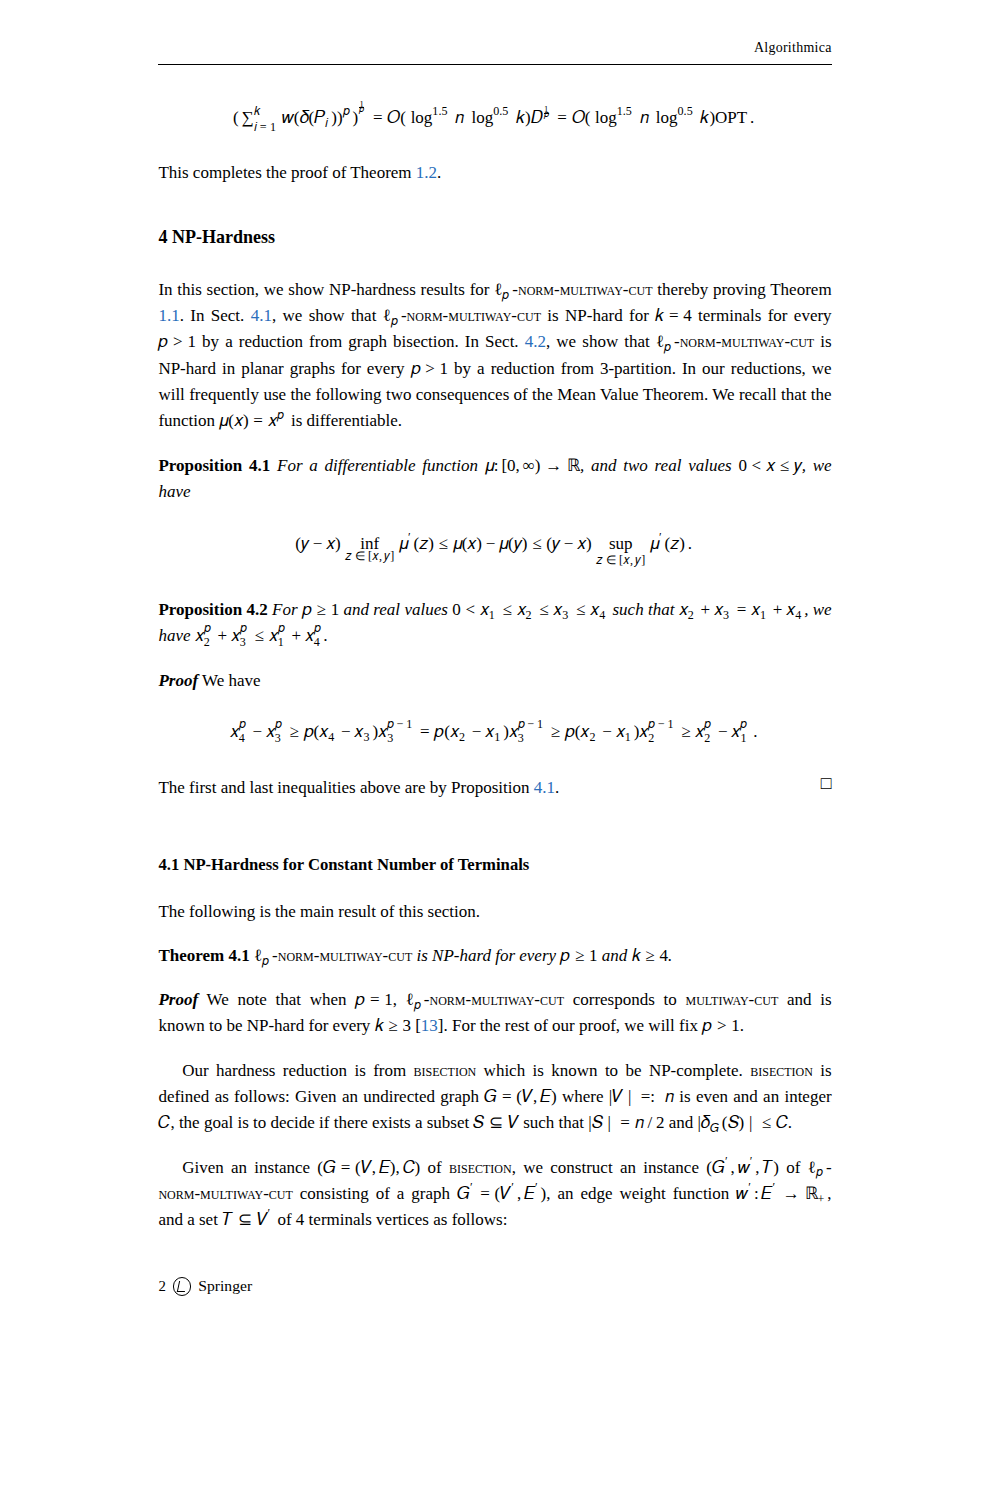Algorithmica
( ∑ i=1 k w ( δ ( Pi ) )p ) 1p = O ( log1.5 n log0.5 k ) D1p = O ( log1.5 n log0.5 k ) OPT .
This completes the proof of Theorem 1.2.
4 NP-Hardness
In this section, we show NP-hardness results for ℓp-norm-multiway-cut thereby proving Theorem 1.1. In Sect. 4.1, we show that ℓp-norm-multiway-cut is NP-hard for k=4 terminals for every p>1 by a reduction from graph bisection. In Sect. 4.2, we show that ℓp-norm-multiway-cut is NP-hard in planar graphs for every p>1 by a reduction from 3-partition. In our reductions, we will frequently use the following two consequences of the Mean Value Theorem. We recall that the function μ(x)=xp is differentiable.
Proposition 4.1 For a differentiable function μ:[0,∞)→ℝ, and two real values 0<x≤y, we have
(y−x) inf z∈[x,y] μ′ (z) ≤ μ(x) − μ(y) ≤ (y−x) sup z∈[x,y] μ′ (z) .
Proposition 4.2 For p≥1 and real values 0<x1≤x2≤x3≤x4 such that x2+x3=x1+x4, we have x2p+x3p≤x1p+x4p.
Proof We have
x4p − x3p ≥ p (x4−x3) x3p−1 = p (x2−x1) x3p−1 ≥ p (x2−x1) x2p−1 ≥ x2p − x1p .
The first and last inequalities above are by Proposition 4.1. □
4.1 NP-Hardness for Constant Number of Terminals
The following is the main result of this section.
Theorem 4.1 ℓp-norm-multiway-cut is NP-hard for every p≥1 and k≥4.
Proof We note that when p=1, ℓp-norm-multiway-cut corresponds to multiway-cut and is known to be NP-hard for every k≥3 [13]. For the rest of our proof, we will fix p>1.
Our hardness reduction is from bisection which is known to be NP-complete. bisection is defined as follows: Given an undirected graph G=(V,E) where |V|=: n is even and an integer C, the goal is to decide if there exists a subset S⊆V such that |S|=n/2 and |δG(S)|≤C.
Given an instance (G=(V,E),C) of bisection, we construct an instance (G′,w′,T) of ℓp-norm-multiway-cut consisting of a graph G′=(V′,E′), an edge weight function w′:E′→ℝ+, and a set T⊆V′ of 4 terminals vertices as follows:
2 Springer